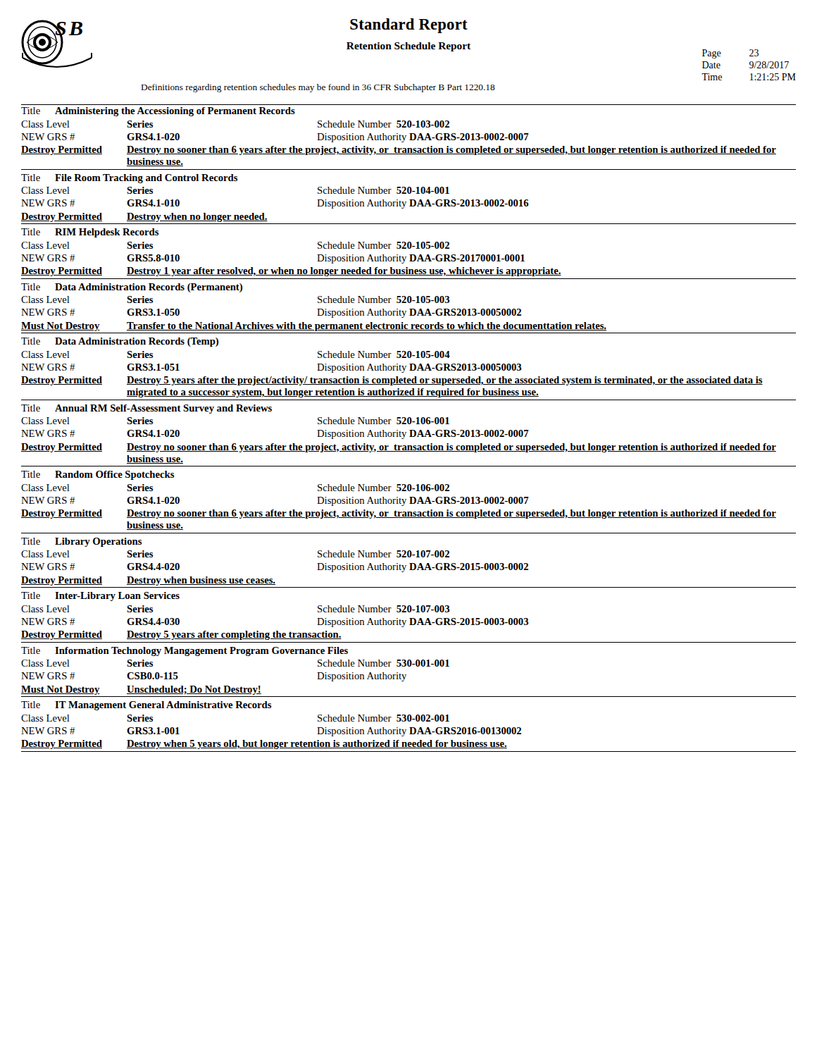S B
Standard Report
Retention Schedule Report
| Page | 23 |
| Date | 9/28/2017 |
| Time | 1:21:25 PM |
Definitions regarding retention schedules may be found in 36 CFR Subchapter B Part 1220.18
Title Administering the Accessioning of Permanent Records
| Class Level | Series | Schedule Number 520-103-002 |
| NEW GRS # | GRS4.1-020 | Disposition Authority DAA-GRS-2013-0002-0007 |
| Destroy Permitted | Destroy no sooner than 6 years after the project, activity, or transaction is completed or superseded, but longer retention is authorized if needed for business use. |
Title File Room Tracking and Control Records
| Class Level | Series | Schedule Number 520-104-001 |
| NEW GRS # | GRS4.1-010 | Disposition Authority DAA-GRS-2013-0002-0016 |
| Destroy Permitted | Destroy when no longer needed. |
Title RIM Helpdesk Records
| Class Level | Series | Schedule Number 520-105-002 |
| NEW GRS # | GRS5.8-010 | Disposition Authority DAA-GRS-20170001-0001 |
| Destroy Permitted | Destroy 1 year after resolved, or when no longer needed for business use, whichever is appropriate. |
Title Data Administration Records (Permanent)
| Class Level | Series | Schedule Number 520-105-003 |
| NEW GRS # | GRS3.1-050 | Disposition Authority DAA-GRS2013-00050002 |
| Must Not Destroy | Transfer to the National Archives with the permanent electronic records to which the documenttation relates. |
Title Data Administration Records (Temp)
| Class Level | Series | Schedule Number 520-105-004 |
| NEW GRS # | GRS3.1-051 | Disposition Authority DAA-GRS2013-00050003 |
| Destroy Permitted | Destroy 5 years after the project/activity/ transaction is completed or superseded, or the associated system is terminated, or the associated data is migrated to a successor system, but longer retention is authorized if required for business use. |
Title Annual RM Self-Assessment Survey and Reviews
| Class Level | Series | Schedule Number 520-106-001 |
| NEW GRS # | GRS4.1-020 | Disposition Authority DAA-GRS-2013-0002-0007 |
| Destroy Permitted | Destroy no sooner than 6 years after the project, activity, or transaction is completed or superseded, but longer retention is authorized if needed for business use. |
Title Random Office Spotchecks
| Class Level | Series | Schedule Number 520-106-002 |
| NEW GRS # | GRS4.1-020 | Disposition Authority DAA-GRS-2013-0002-0007 |
| Destroy Permitted | Destroy no sooner than 6 years after the project, activity, or transaction is completed or superseded, but longer retention is authorized if needed for business use. |
Title Library Operations
| Class Level | Series | Schedule Number 520-107-002 |
| NEW GRS # | GRS4.4-020 | Disposition Authority DAA-GRS-2015-0003-0002 |
| Destroy Permitted | Destroy when business use ceases. |
Title Inter-Library Loan Services
| Class Level | Series | Schedule Number 520-107-003 |
| NEW GRS # | GRS4.4-030 | Disposition Authority DAA-GRS-2015-0003-0003 |
| Destroy Permitted | Destroy 5 years after completing the transaction. |
Title Information Technology Mangagement Program Governance Files
| Class Level | Series | Schedule Number 530-001-001 |
| NEW GRS # | CSB0.0-115 | Disposition Authority |
| Must Not Destroy | Unscheduled; Do Not Destroy! |
Title IT Management General Administrative Records
| Class Level | Series | Schedule Number 530-002-001 |
| NEW GRS # | GRS3.1-001 | Disposition Authority DAA-GRS2016-00130002 |
| Destroy Permitted | Destroy when 5 years old, but longer retention is authorized if needed for business use. |